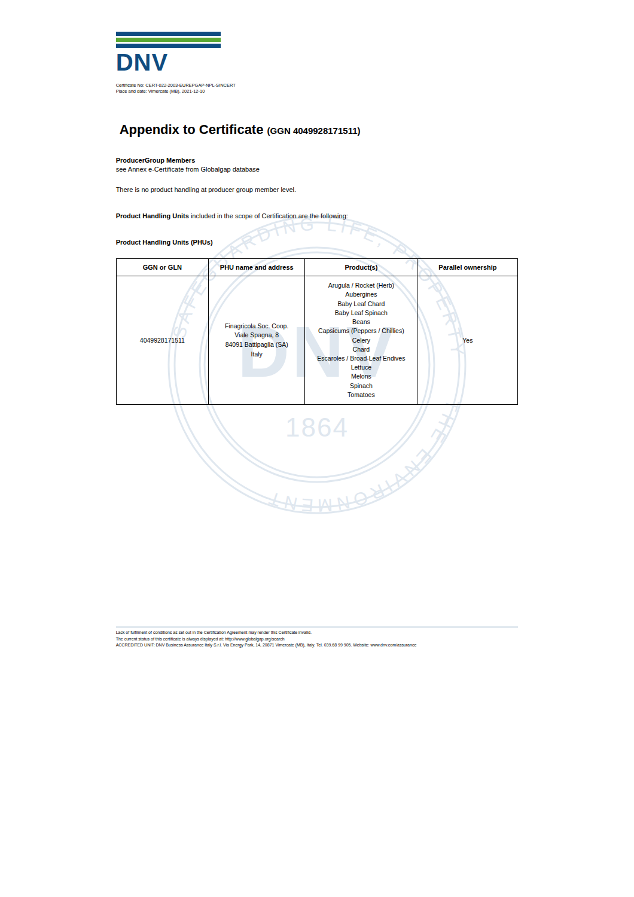SAFEGUARDING LIFE, PROPERTY AND THE ENVIRONMENT DNV 1864
DNV
Certificate No: CERT-022-2003-EUREPGAP-NPL-SINCERT
Place and date: Vimercate (MB), 2021-12-10
Appendix to Certificate (GGN 4049928171511)
ProducerGroup Members
see Annex e-Certificate from Globalgap database
There is no product handling at producer group member level.
Product Handling Units included in the scope of Certification are the following:
Product Handling Units (PHUs)
| GGN or GLN | PHU name and address | Product(s) | Parallel ownership |
| --- | --- | --- | --- |
| 4049928171511 | Finagricola Soc. Coop. Viale Spagna, 8 84091 Battipaglia (SA) Italy | Arugula / Rocket (Herb) Aubergines Baby Leaf Chard Baby Leaf Spinach Beans Capsicums (Peppers / Chillies) Celery Chard Escaroles / Broad-Leaf Endives Lettuce Melons Spinach Tomatoes | Yes |
Lack of fulfilment of conditions as set out in the Certification Agreement may render this Certificate invalid.
The current status of this certificate is always displayed at: http://www.globalgap.org/search
ACCREDITED UNIT: DNV Business Assurance Italy S.r.l. Via Energy Park, 14, 20871 Vimercate (MB), Italy. Tel. 039.68 99 905. Website: www.dnv.com/assurance